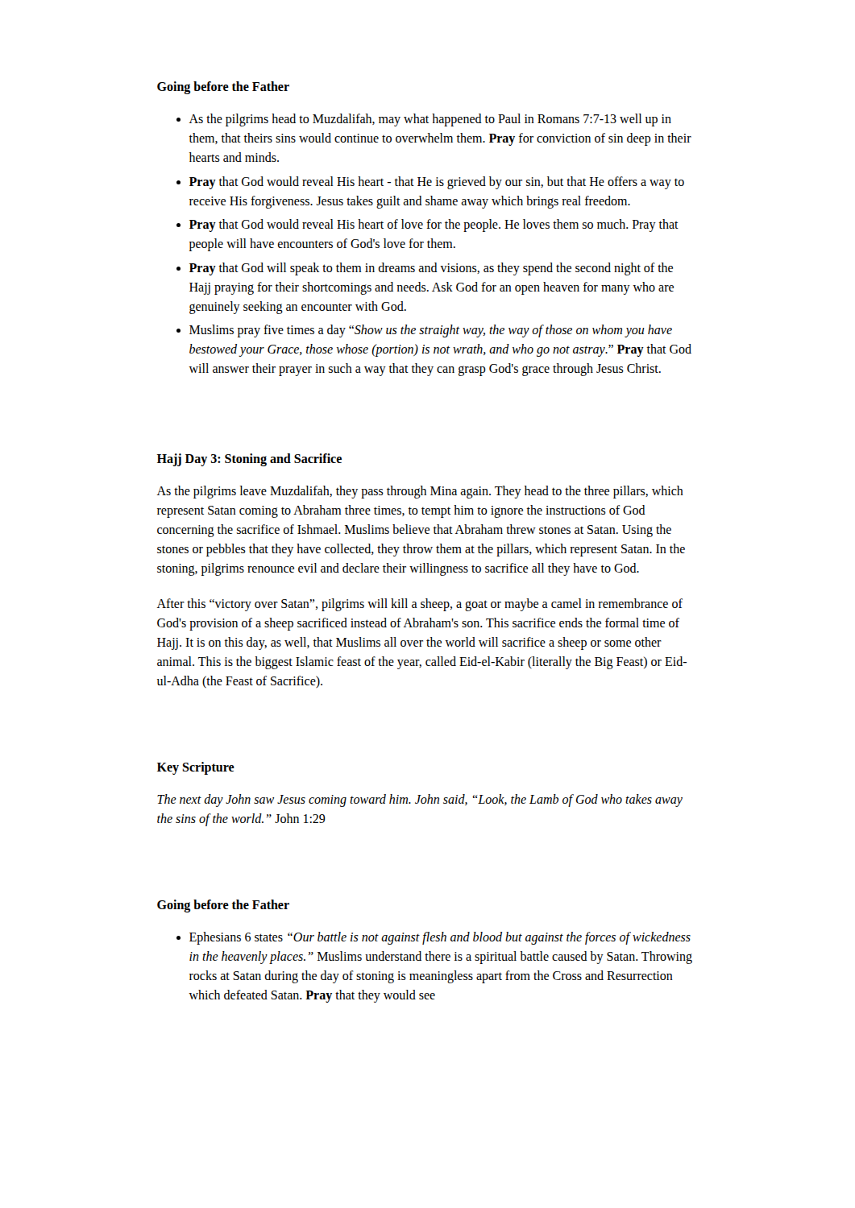Going before the Father
As the pilgrims head to Muzdalifah, may what happened to Paul in Romans 7:7-13 well up in them, that theirs sins would continue to overwhelm them. Pray for conviction of sin deep in their hearts and minds.
Pray that God would reveal His heart - that He is grieved by our sin, but that He offers a way to receive His forgiveness. Jesus takes guilt and shame away which brings real freedom.
Pray that God would reveal His heart of love for the people. He loves them so much. Pray that people will have encounters of God's love for them.
Pray that God will speak to them in dreams and visions, as they spend the second night of the Hajj praying for their shortcomings and needs. Ask God for an open heaven for many who are genuinely seeking an encounter with God.
Muslims pray five times a day “Show us the straight way, the way of those on whom you have bestowed your Grace, those whose (portion) is not wrath, and who go not astray.” Pray that God will answer their prayer in such a way that they can grasp God's grace through Jesus Christ.
Hajj Day 3: Stoning and Sacrifice
As the pilgrims leave Muzdalifah, they pass through Mina again. They head to the three pillars, which represent Satan coming to Abraham three times, to tempt him to ignore the instructions of God concerning the sacrifice of Ishmael. Muslims believe that Abraham threw stones at Satan. Using the stones or pebbles that they have collected, they throw them at the pillars, which represent Satan. In the stoning, pilgrims renounce evil and declare their willingness to sacrifice all they have to God.
After this “victory over Satan”, pilgrims will kill a sheep, a goat or maybe a camel in remembrance of God's provision of a sheep sacrificed instead of Abraham's son. This sacrifice ends the formal time of Hajj. It is on this day, as well, that Muslims all over the world will sacrifice a sheep or some other animal. This is the biggest Islamic feast of the year, called Eid-el-Kabir (literally the Big Feast) or Eid-ul-Adha (the Feast of Sacrifice).
Key Scripture
The next day John saw Jesus coming toward him. John said, “Look, the Lamb of God who takes away the sins of the world.” John 1:29
Going before the Father
Ephesians 6 states “Our battle is not against flesh and blood but against the forces of wickedness in the heavenly places.” Muslims understand there is a spiritual battle caused by Satan. Throwing rocks at Satan during the day of stoning is meaningless apart from the Cross and Resurrection which defeated Satan. Pray that they would see